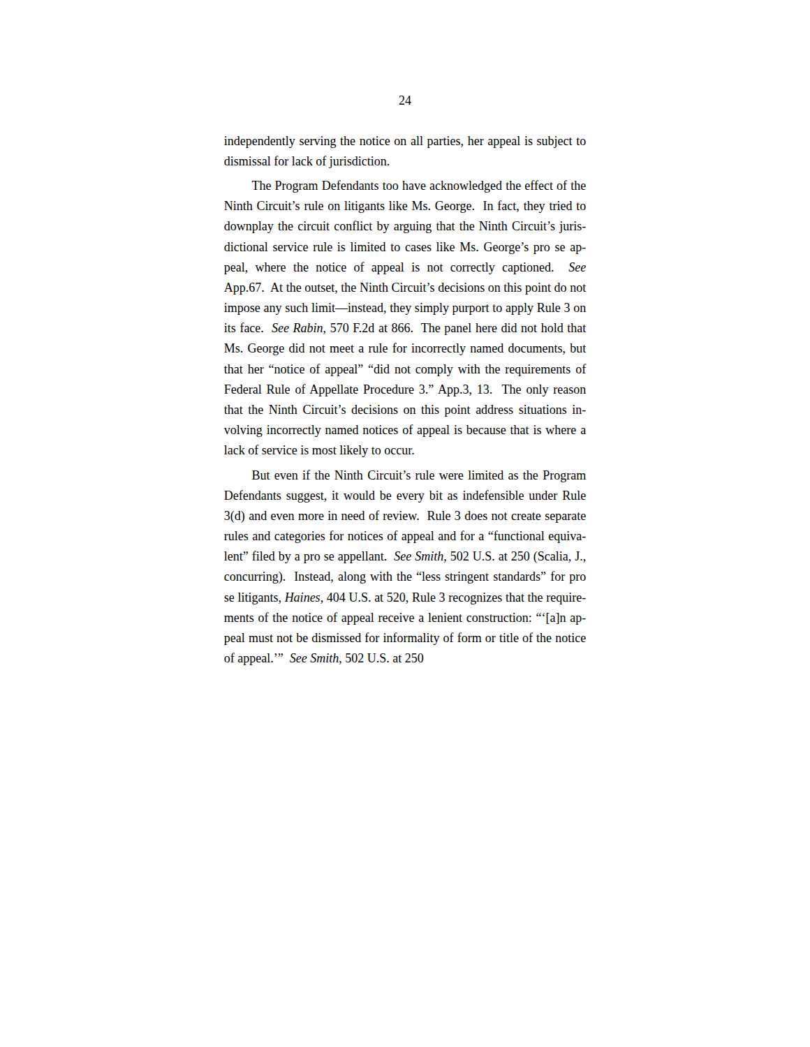24
independently serving the notice on all parties, her appeal is subject to dismissal for lack of jurisdiction.
The Program Defendants too have acknowledged the effect of the Ninth Circuit’s rule on litigants like Ms. George. In fact, they tried to downplay the circuit conflict by arguing that the Ninth Circuit’s jurisdictional service rule is limited to cases like Ms. George’s pro se appeal, where the notice of appeal is not correctly captioned. See App.67. At the outset, the Ninth Circuit’s decisions on this point do not impose any such limit—instead, they simply purport to apply Rule 3 on its face. See Rabin, 570 F.2d at 866. The panel here did not hold that Ms. George did not meet a rule for incorrectly named documents, but that her “notice of appeal” “did not comply with the requirements of Federal Rule of Appellate Procedure 3.” App.3, 13. The only reason that the Ninth Circuit’s decisions on this point address situations involving incorrectly named notices of appeal is because that is where a lack of service is most likely to occur.
But even if the Ninth Circuit’s rule were limited as the Program Defendants suggest, it would be every bit as indefensible under Rule 3(d) and even more in need of review. Rule 3 does not create separate rules and categories for notices of appeal and for a “functional equivalent” filed by a pro se appellant. See Smith, 502 U.S. at 250 (Scalia, J., concurring). Instead, along with the “less stringent standards” for pro se litigants, Haines, 404 U.S. at 520, Rule 3 recognizes that the requirements of the notice of appeal receive a lenient construction: “‘[a]n appeal must not be dismissed for informality of form or title of the notice of appeal.’” See Smith, 502 U.S. at 250